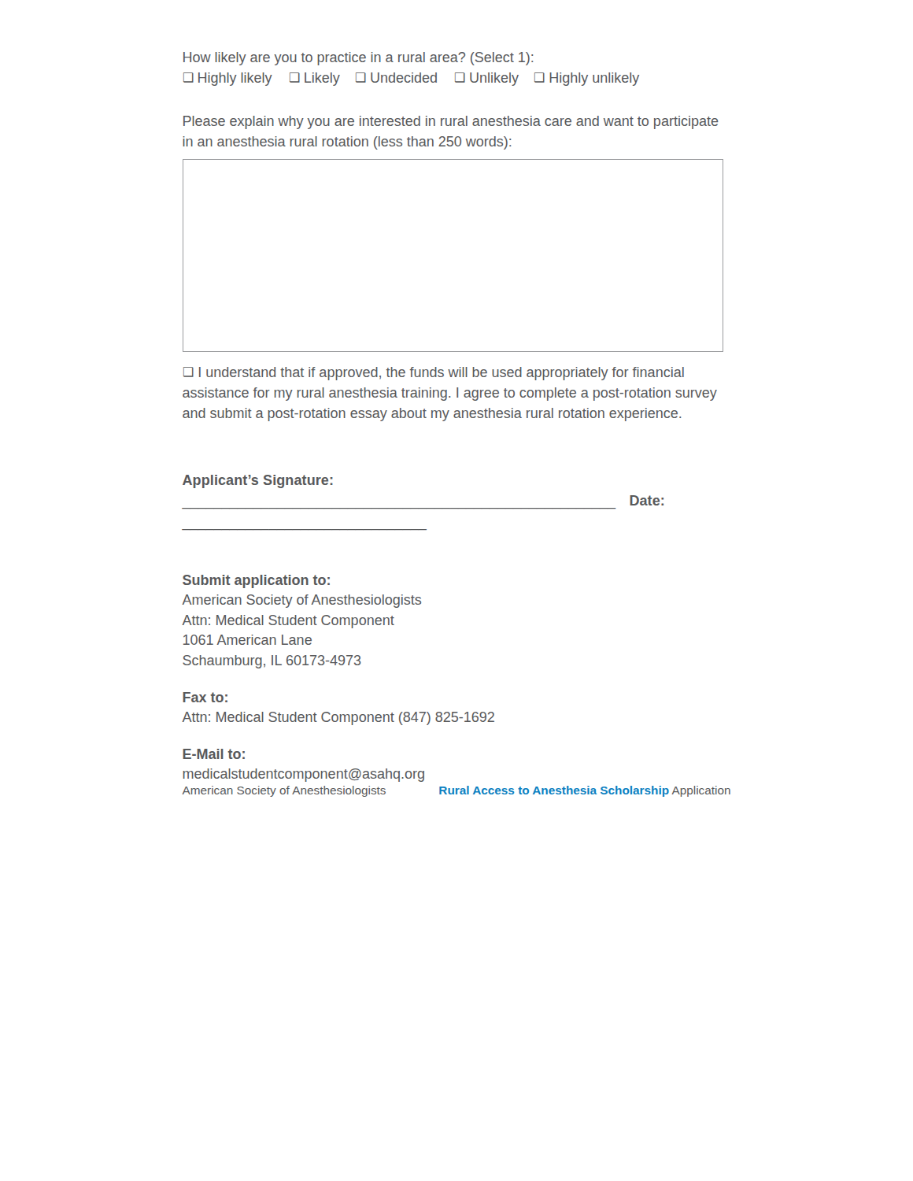How likely are you to practice in a rural area? (Select 1):
❑ Highly likely ❑ Likely ❑ Undecided ❑ Unlikely ❑ Highly unlikely
Please explain why you are interested in rural anesthesia care and want to participate in an anesthesia rural rotation (less than 250 words):
❑I understand that if approved, the funds will be used appropriately for financial assistance for my rural anesthesia training. I agree to complete a post-rotation survey and submit a post-rotation essay about my anesthesia rural rotation experience.
Applicant’s Signature: _______________________________________________________ Date: _______________________________
Submit application to:
American Society of Anesthesiologists
Attn: Medical Student Component
1061 American Lane
Schaumburg, IL 60173-4973
Fax to:
Attn: Medical Student Component (847) 825-1692
E-Mail to:
medicalstudentcomponent@asahq.org
American Society of Anesthesiologists Rural Access to Anesthesia Scholarship Application